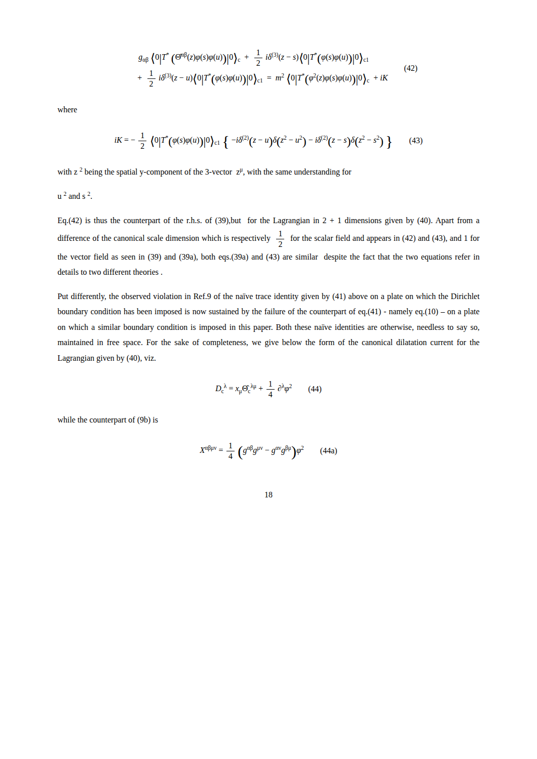gαβ ⟨0|T* (Θ̂αβ(z)φ(s)φ(u))|0⟩c + 12 iδ(3)(z − s)⟨0|T*(φ(s)φ(u))|0⟩c1 + 12 iδ(3)(z − u)⟨0|T*(φ(s)φ(u))|0⟩c1 = m2 ⟨0|T*(φ2(z)φ(s)φ(u))|0⟩c + iK
(42)
where
iK = − 12 ⟨0|T*(φ(s)φ(u))|0⟩c1 { −iδ(2)(z − u) δ(z2 − u2) − iδ(2)(z − s) δ(z2 − s2) }
(43)
with z 2 being the spatial y-component of the 3-vector zμ, with the same understanding for
u 2 and s 2.
Eq.(42) is thus the counterpart of the r.h.s. of (39),but for the Lagrangian in 2 + 1 dimensions given by (40). Apart from a difference of the canonical scale dimension which is respectively 12 for the scalar field and appears in (42) and (43), and 1 for the vector field as seen in (39) and (39a), both eqs.(39a) and (43) are similar despite the fact that the two equations refer in details to two different theories .
Put differently, the observed violation in Ref.9 of the naïve trace identity given by (41) above on a plate on which the Dirichlet boundary condition has been imposed is now sustained by the failure of the counterpart of eq.(41) - namely eq.(10) – on a plate on which a similar boundary condition is imposed in this paper. Both these naïve identities are otherwise, needless to say so, maintained in free space. For the sake of completeness, we give below the form of the canonical dilatation current for the Lagrangian given by (40), viz.
Dcλ = xμΘ̂cλμ + 14 ∂λφ2
(44)
while the counterpart of (9b) is
Xαβμν = 14 (gαβgμν − gανgβμ) φ2
(44a)
18